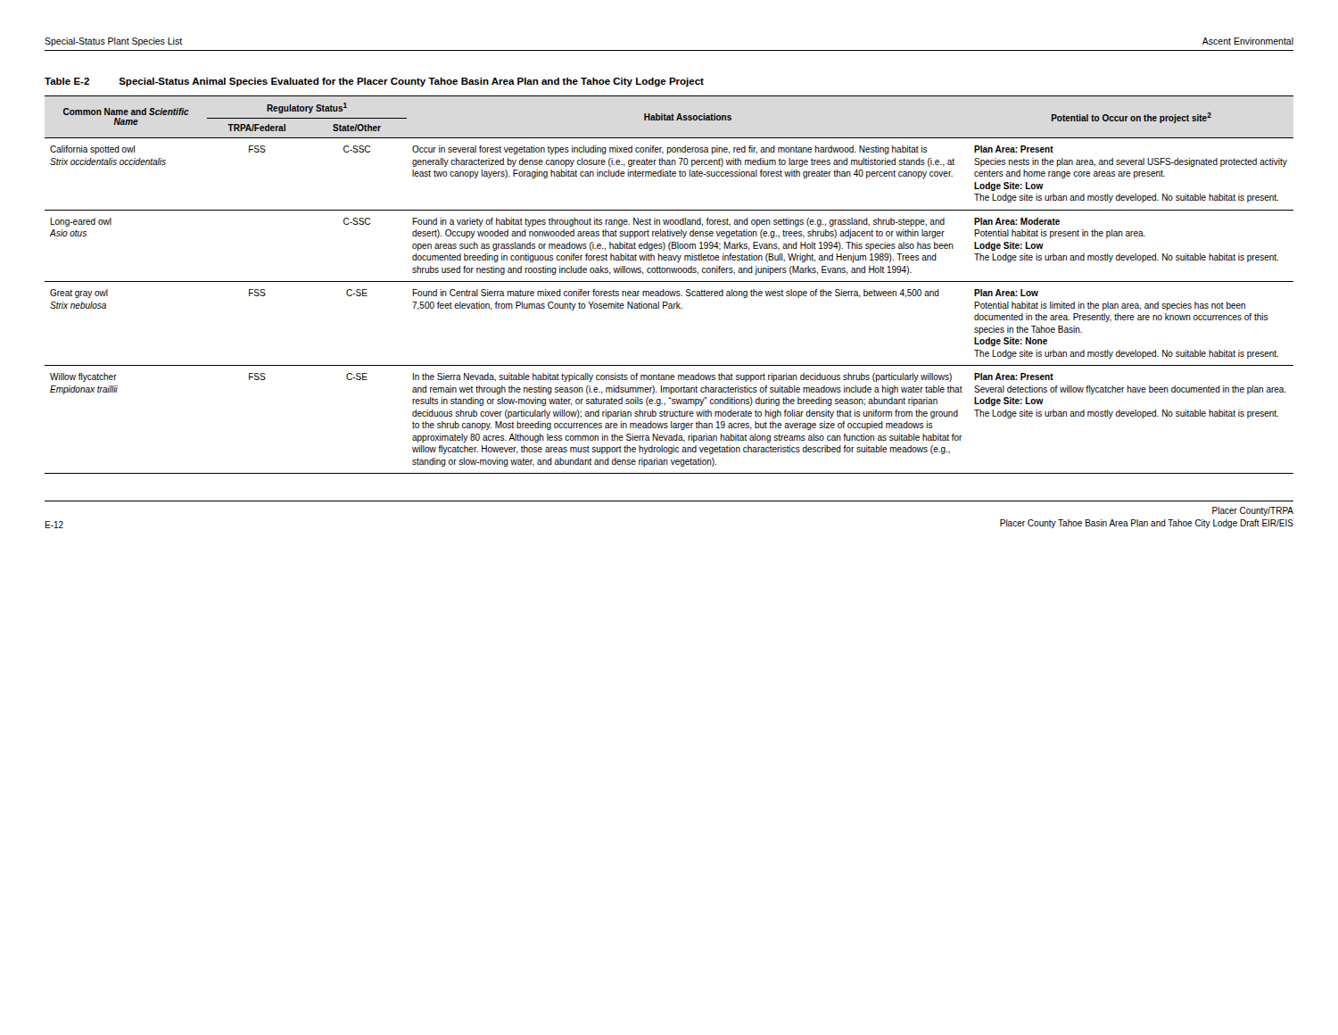Special-Status Plant Species List
Ascent Environmental
Table E-2 Special-Status Animal Species Evaluated for the Placer County Tahoe Basin Area Plan and the Tahoe City Lodge Project
| Common Name and Scientific Name | Regulatory Status 1 | Habitat Associations | Potential to Occur on the project site 2 |
| --- | --- | --- | --- |
| TRPA/Federal | State/Other |
| California spotted owl Strix occidentalis occidentalis | FSS | C-SSC | Occur in several forest vegetation types including mixed conifer, ponderosa pine, red fir, and montane hardwood. Nesting habitat is generally characterized by dense canopy closure (i.e., greater than 70 percent) with medium to large trees and multistoried stands (i.e., at least two canopy layers). Foraging habitat can include intermediate to late-successional forest with greater than 40 percent canopy cover. | Plan Area: Present Species nests in the plan area, and several USFS-designated protected activity centers and home range core areas are present. Lodge Site: Low The Lodge site is urban and mostly developed. No suitable habitat is present. |
| Long-eared owl Asio otus | | C-SSC | Found in a variety of habitat types throughout its range. Nest in woodland, forest, and open settings (e.g., grassland, shrub-steppe, and desert). Occupy wooded and nonwooded areas that support relatively dense vegetation (e.g., trees, shrubs) adjacent to or within larger open areas such as grasslands or meadows (i.e., habitat edges) (Bloom 1994; Marks, Evans, and Holt 1994). This species also has been documented breeding in contiguous conifer forest habitat with heavy mistletoe infestation (Bull, Wright, and Henjum 1989). Trees and shrubs used for nesting and roosting include oaks, willows, cottonwoods, conifers, and junipers (Marks, Evans, and Holt 1994). | Plan Area: Moderate Potential habitat is present in the plan area. Lodge Site: Low The Lodge site is urban and mostly developed. No suitable habitat is present. |
| Great gray owl Strix nebulosa | FSS | C-SE | Found in Central Sierra mature mixed conifer forests near meadows. Scattered along the west slope of the Sierra, between 4,500 and 7,500 feet elevation, from Plumas County to Yosemite National Park. | Plan Area: Low Potential habitat is limited in the plan area, and species has not been documented in the area. Presently, there are no known occurrences of this species in the Tahoe Basin. Lodge Site: None The Lodge site is urban and mostly developed. No suitable habitat is present. |
| Willow flycatcher Empidonax traillii | FSS | C-SE | In the Sierra Nevada, suitable habitat typically consists of montane meadows that support riparian deciduous shrubs (particularly willows) and remain wet through the nesting season (i.e., midsummer). Important characteristics of suitable meadows include a high water table that results in standing or slow-moving water, or saturated soils (e.g., “swampy” conditions) during the breeding season; abundant riparian deciduous shrub cover (particularly willow); and riparian shrub structure with moderate to high foliar density that is uniform from the ground to the shrub canopy. Most breeding occurrences are in meadows larger than 19 acres, but the average size of occupied meadows is approximately 80 acres. Although less common in the Sierra Nevada, riparian habitat along streams also can function as suitable habitat for willow flycatcher. However, those areas must support the hydrologic and vegetation characteristics described for suitable meadows (e.g., standing or slow-moving water, and abundant and dense riparian vegetation). | Plan Area: Present Several detections of willow flycatcher have been documented in the plan area. Lodge Site: Low The Lodge site is urban and mostly developed. No suitable habitat is present. |
E-12
Placer County/TRPA
Placer County Tahoe Basin Area Plan and Tahoe City Lodge Draft EIR/EIS